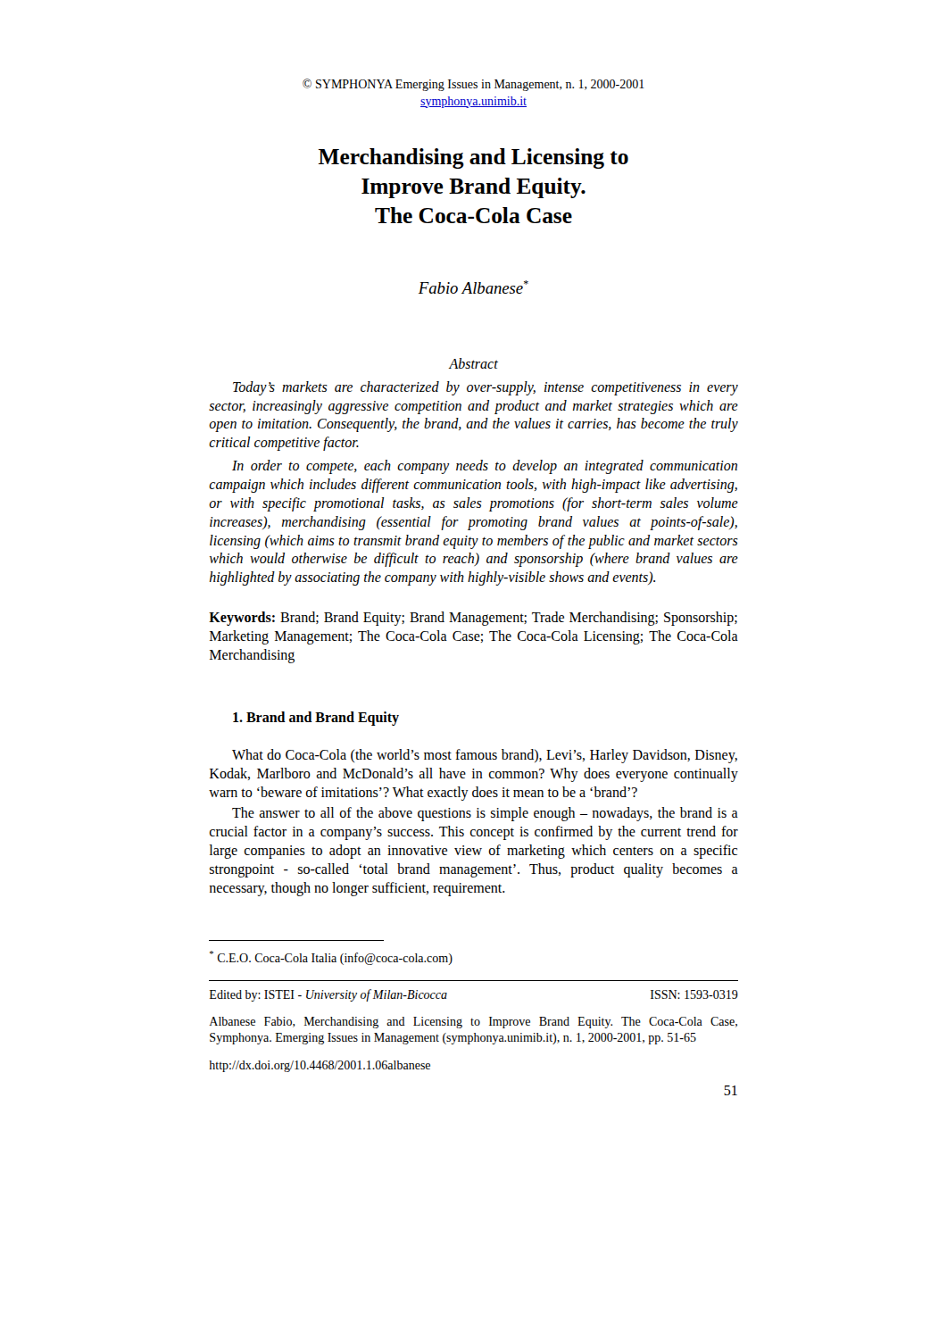© SYMPHONYA Emerging Issues in Management, n. 1, 2000-2001
symphonya.unimib.it
Merchandising and Licensing to
Improve Brand Equity.
The Coca-Cola Case
Fabio Albanese*
Abstract
Today’s markets are characterized by over-supply, intense competitiveness in every sector, increasingly aggressive competition and product and market strategies which are open to imitation. Consequently, the brand, and the values it carries, has become the truly critical competitive factor.
In order to compete, each company needs to develop an integrated communication campaign which includes different communication tools, with high-impact like advertising, or with specific promotional tasks, as sales promotions (for short-term sales volume increases), merchandising (essential for promoting brand values at points-of-sale), licensing (which aims to transmit brand equity to members of the public and market sectors which would otherwise be difficult to reach) and sponsorship (where brand values are highlighted by associating the company with highly-visible shows and events).
Keywords: Brand; Brand Equity; Brand Management; Trade Merchandising; Sponsorship; Marketing Management; The Coca-Cola Case; The Coca-Cola Licensing; The Coca-Cola Merchandising
1. Brand and Brand Equity
What do Coca-Cola (the world’s most famous brand), Levi’s, Harley Davidson, Disney, Kodak, Marlboro and McDonald’s all have in common? Why does everyone continually warn to ‘beware of imitations’? What exactly does it mean to be a ‘brand’?
The answer to all of the above questions is simple enough – nowadays, the brand is a crucial factor in a company’s success. This concept is confirmed by the current trend for large companies to adopt an innovative view of marketing which centers on a specific strongpoint - so-called ‘total brand management’. Thus, product quality becomes a necessary, though no longer sufficient, requirement.
* C.E.O. Coca-Cola Italia (info@coca-cola.com)
Edited by: ISTEI - University of Milan-Bicocca ISSN: 1593-0319
Albanese Fabio, Merchandising and Licensing to Improve Brand Equity. The Coca-Cola Case, Symphonya. Emerging Issues in Management (symphonya.unimib.it), n. 1, 2000-2001, pp. 51-65
http://dx.doi.org/10.4468/2001.1.06albanese
51